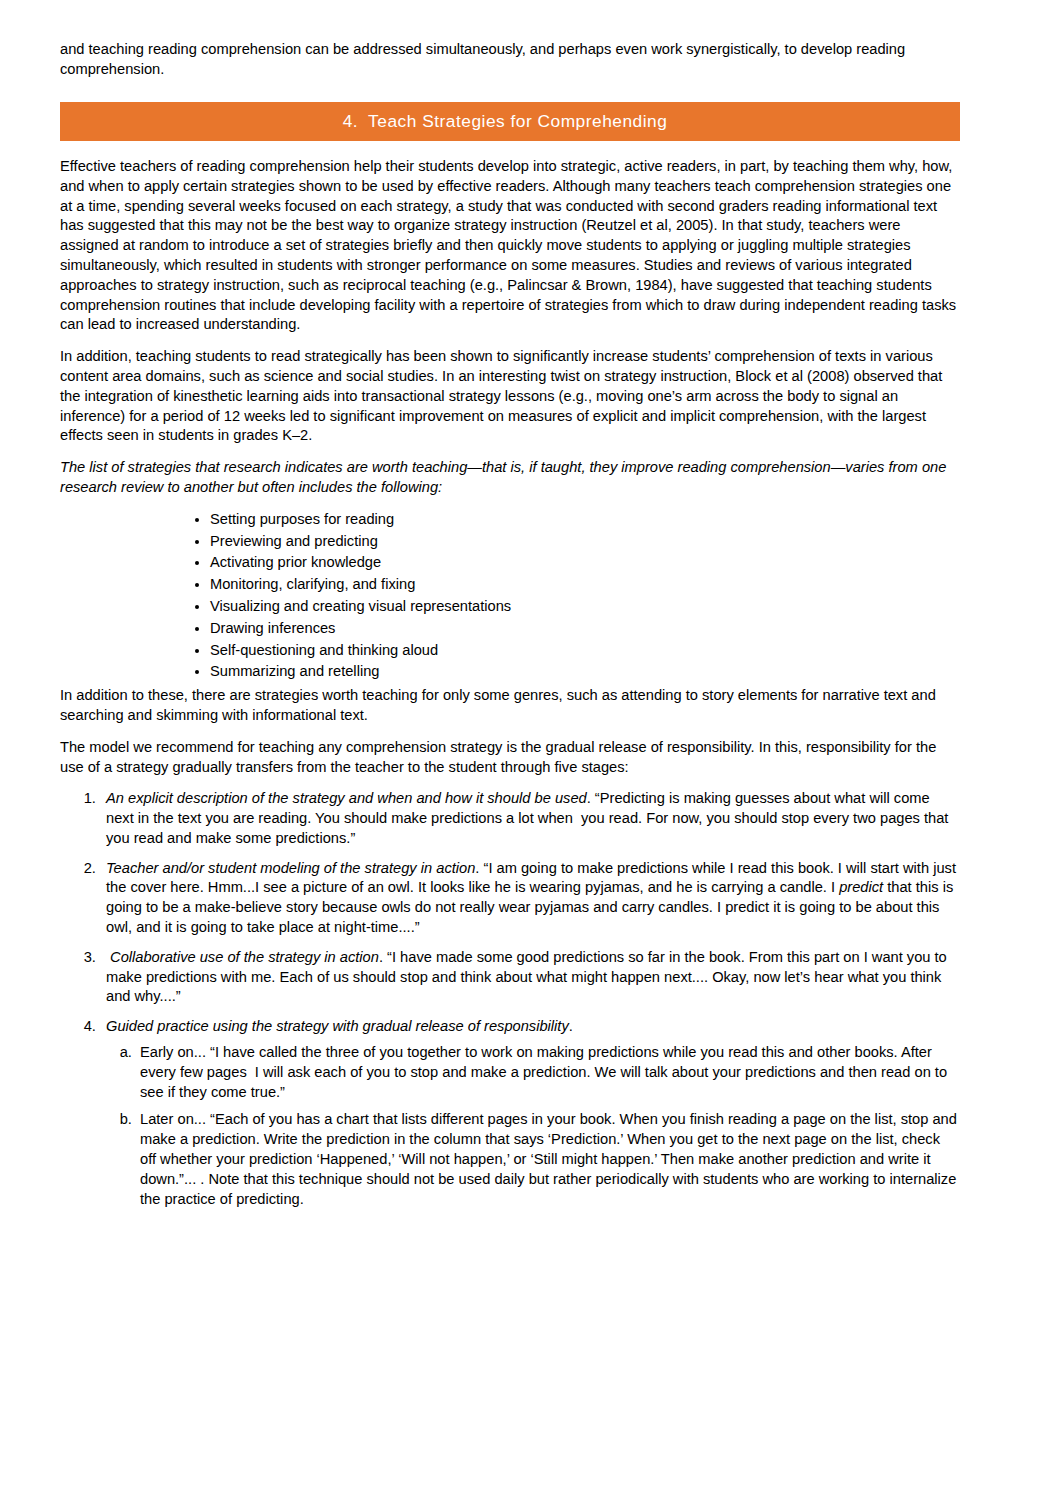and teaching reading comprehension can be addressed simultaneously, and perhaps even work synergistically, to develop reading comprehension.
4. Teach Strategies for Comprehending
Effective teachers of reading comprehension help their students develop into strategic, active readers, in part, by teaching them why, how, and when to apply certain strategies shown to be used by effective readers. Although many teachers teach comprehension strategies one at a time, spending several weeks focused on each strategy, a study that was conducted with second graders reading informational text has suggested that this may not be the best way to organize strategy instruction (Reutzel et al, 2005). In that study, teachers were assigned at random to introduce a set of strategies briefly and then quickly move students to applying or juggling multiple strategies simultaneously, which resulted in students with stronger performance on some measures. Studies and reviews of various integrated approaches to strategy instruction, such as reciprocal teaching (e.g., Palincsar & Brown, 1984), have suggested that teaching students comprehension routines that include developing facility with a repertoire of strategies from which to draw during independent reading tasks can lead to increased understanding.
In addition, teaching students to read strategically has been shown to significantly increase students’ comprehension of texts in various content area domains, such as science and social studies. In an interesting twist on strategy instruction, Block et al (2008) observed that the integration of kinesthetic learning aids into transactional strategy lessons (e.g., moving one’s arm across the body to signal an inference) for a period of 12 weeks led to significant improvement on measures of explicit and implicit comprehension, with the largest effects seen in students in grades K–2.
The list of strategies that research indicates are worth teaching—that is, if taught, they improve reading comprehension—varies from one research review to another but often includes the following:
Setting purposes for reading
Previewing and predicting
Activating prior knowledge
Monitoring, clarifying, and fixing
Visualizing and creating visual representations
Drawing inferences
Self-questioning and thinking aloud
Summarizing and retelling
In addition to these, there are strategies worth teaching for only some genres, such as attending to story elements for narrative text and searching and skimming with informational text.
The model we recommend for teaching any comprehension strategy is the gradual release of responsibility. In this, responsibility for the use of a strategy gradually transfers from the teacher to the student through five stages:
An explicit description of the strategy and when and how it should be used. “Predicting is making guesses about what will come next in the text you are reading. You should make predictions a lot when you read. For now, you should stop every two pages that you read and make some predictions.”
Teacher and/or student modeling of the strategy in action. “I am going to make predictions while I read this book. I will start with just the cover here. Hmm...I see a picture of an owl. It looks like he is wearing pyjamas, and he is carrying a candle. I predict that this is going to be a make-believe story because owls do not really wear pyjamas and carry candles. I predict it is going to be about this owl, and it is going to take place at night-time....”
Collaborative use of the strategy in action. “I have made some good predictions so far in the book. From this part on I want you to make predictions with me. Each of us should stop and think about what might happen next.... Okay, now let’s hear what you think and why....”
Guided practice using the strategy with gradual release of responsibility.
Early on... “I have called the three of you together to work on making predictions while you read this and other books. After every few pages I will ask each of you to stop and make a prediction. We will talk about your predictions and then read on to see if they come true.”
Later on... “Each of you has a chart that lists different pages in your book. When you finish reading a page on the list, stop and make a prediction. Write the prediction in the column that says ‘Prediction.’ When you get to the next page on the list, check off whether your prediction ‘Happened,’ ‘Will not happen,’ or ‘Still might happen.’ Then make another prediction and write it down.”... . Note that this technique should not be used daily but rather periodically with students who are working to internalize the practice of predicting.